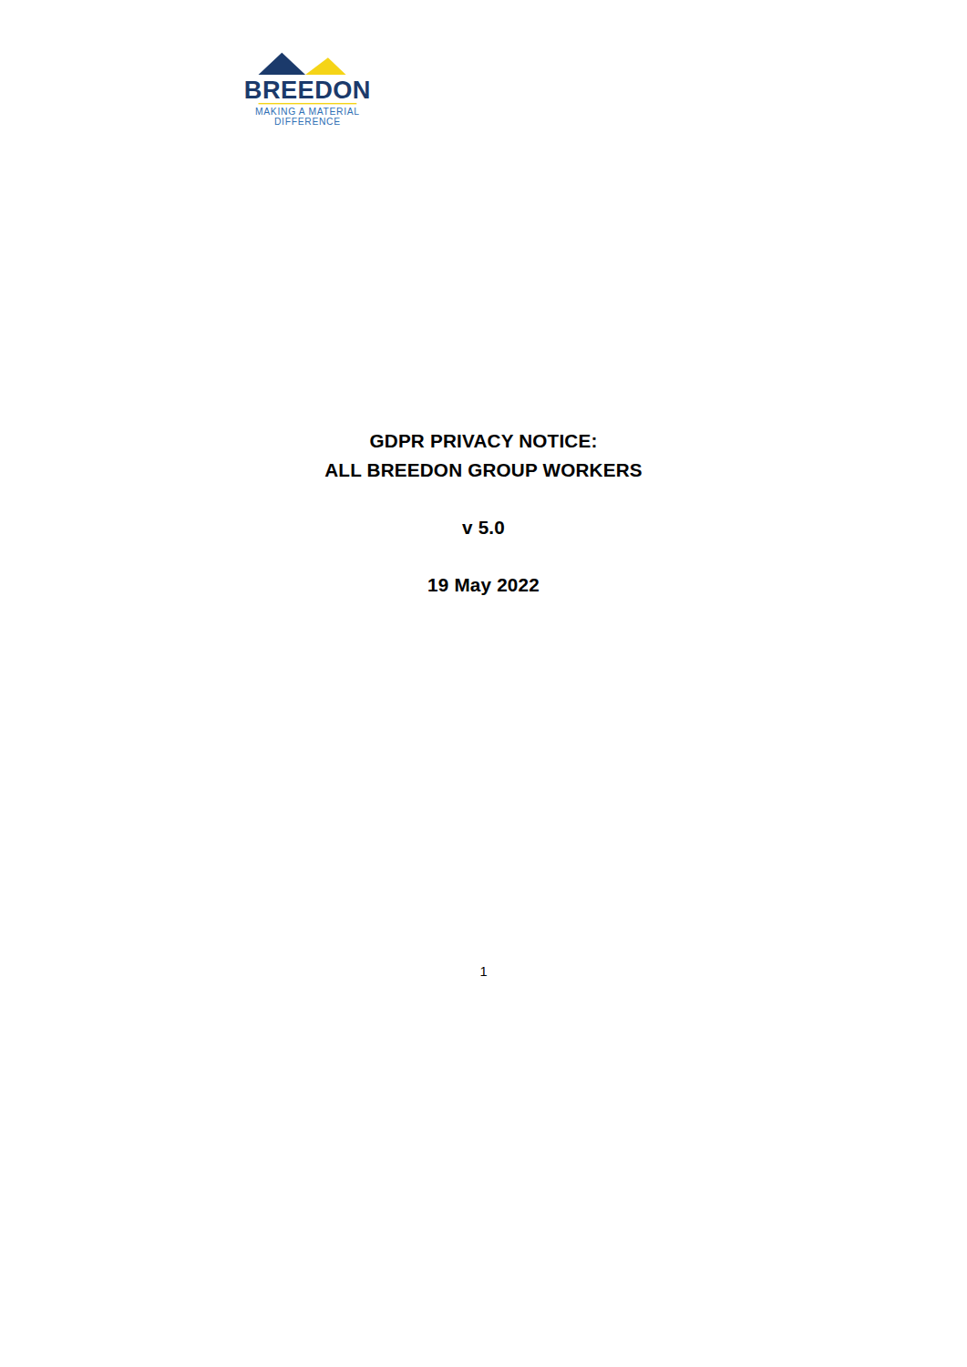BREEDON MAKING A MATERIAL DIFFERENCE
GDPR PRIVACY NOTICE:
ALL BREEDON GROUP WORKERS
v 5.0
19 May 2022
1